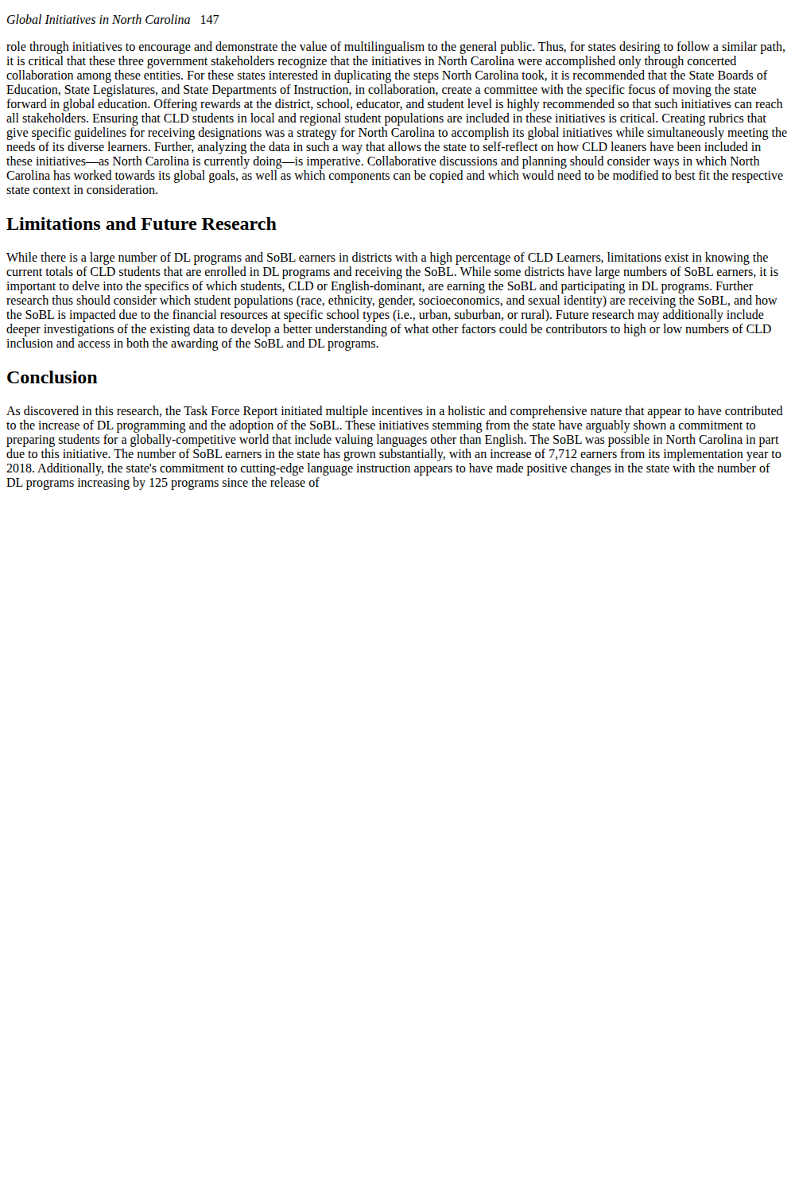Global Initiatives in North Carolina 147
role through initiatives to encourage and demonstrate the value of multilingualism to the general public. Thus, for states desiring to follow a similar path, it is critical that these three government stakeholders recognize that the initiatives in North Carolina were accomplished only through concerted collaboration among these entities. For these states interested in duplicating the steps North Carolina took, it is recommended that the State Boards of Education, State Legislatures, and State Departments of Instruction, in collaboration, create a committee with the specific focus of moving the state forward in global education. Offering rewards at the district, school, educator, and student level is highly recommended so that such initiatives can reach all stakeholders. Ensuring that CLD students in local and regional student populations are included in these initiatives is critical. Creating rubrics that give specific guidelines for receiving designations was a strategy for North Carolina to accomplish its global initiatives while simultaneously meeting the needs of its diverse learners. Further, analyzing the data in such a way that allows the state to self-reflect on how CLD leaners have been included in these initiatives—as North Carolina is currently doing—is imperative. Collaborative discussions and planning should consider ways in which North Carolina has worked towards its global goals, as well as which components can be copied and which would need to be modified to best fit the respective state context in consideration.
Limitations and Future Research
While there is a large number of DL programs and SoBL earners in districts with a high percentage of CLD Learners, limitations exist in knowing the current totals of CLD students that are enrolled in DL programs and receiving the SoBL. While some districts have large numbers of SoBL earners, it is important to delve into the specifics of which students, CLD or English-dominant, are earning the SoBL and participating in DL programs. Further research thus should consider which student populations (race, ethnicity, gender, socioeconomics, and sexual identity) are receiving the SoBL, and how the SoBL is impacted due to the financial resources at specific school types (i.e., urban, suburban, or rural). Future research may additionally include deeper investigations of the existing data to develop a better understanding of what other factors could be contributors to high or low numbers of CLD inclusion and access in both the awarding of the SoBL and DL programs.
Conclusion
As discovered in this research, the Task Force Report initiated multiple incentives in a holistic and comprehensive nature that appear to have contributed to the increase of DL programming and the adoption of the SoBL. These initiatives stemming from the state have arguably shown a commitment to preparing students for a globally-competitive world that include valuing languages other than English. The SoBL was possible in North Carolina in part due to this initiative. The number of SoBL earners in the state has grown substantially, with an increase of 7,712 earners from its implementation year to 2018. Additionally, the state's commitment to cutting-edge language instruction appears to have made positive changes in the state with the number of DL programs increasing by 125 programs since the release of